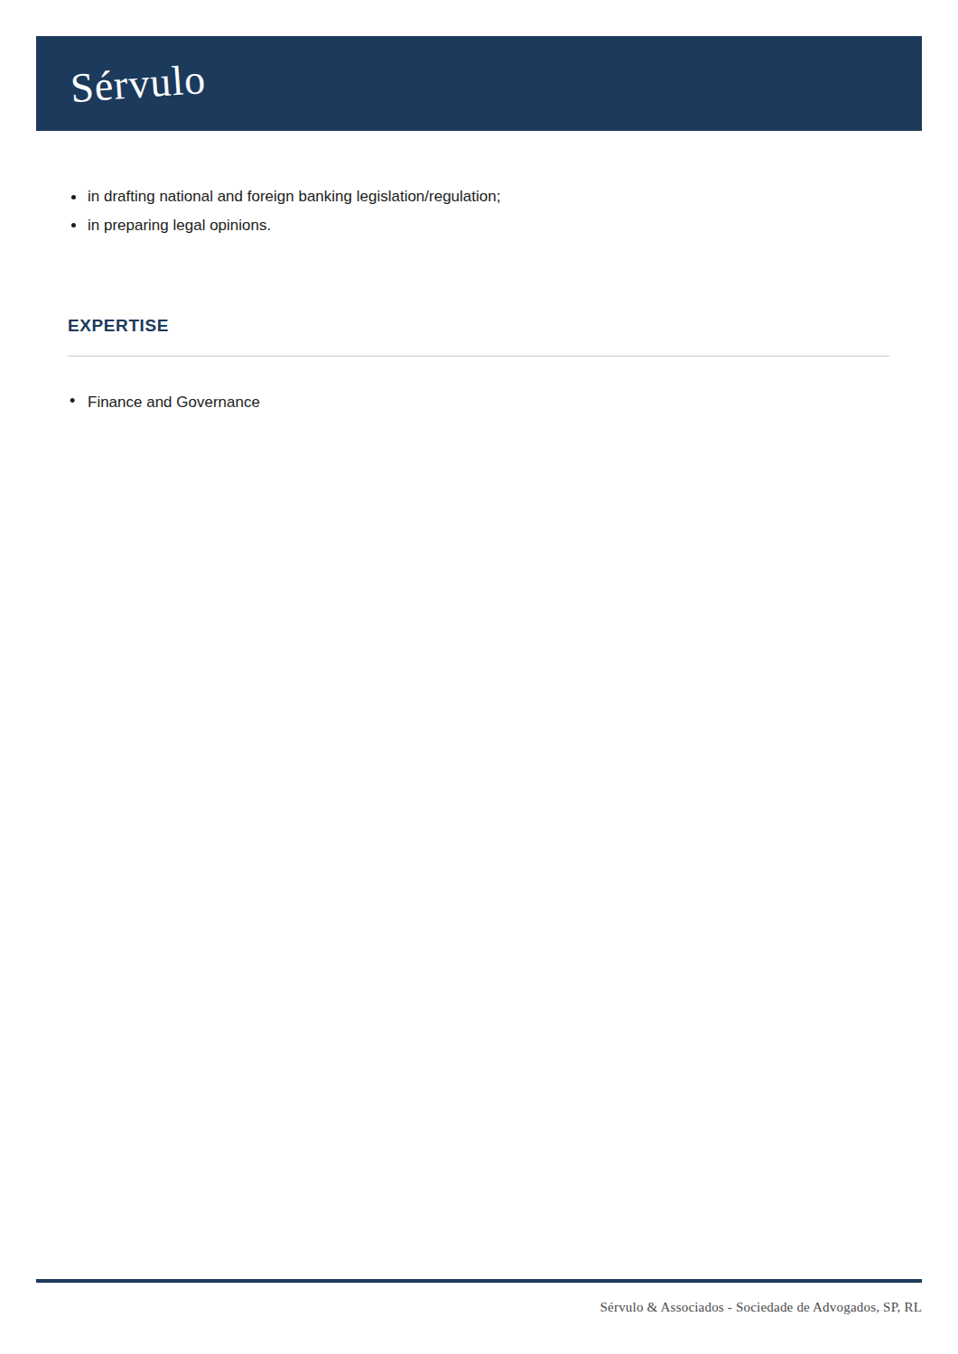Sérvulo
in drafting national and foreign banking legislation/regulation;
in preparing legal opinions.
EXPERTISE
Finance and Governance
Sérvulo & Associados - Sociedade de Advogados, SP, RL